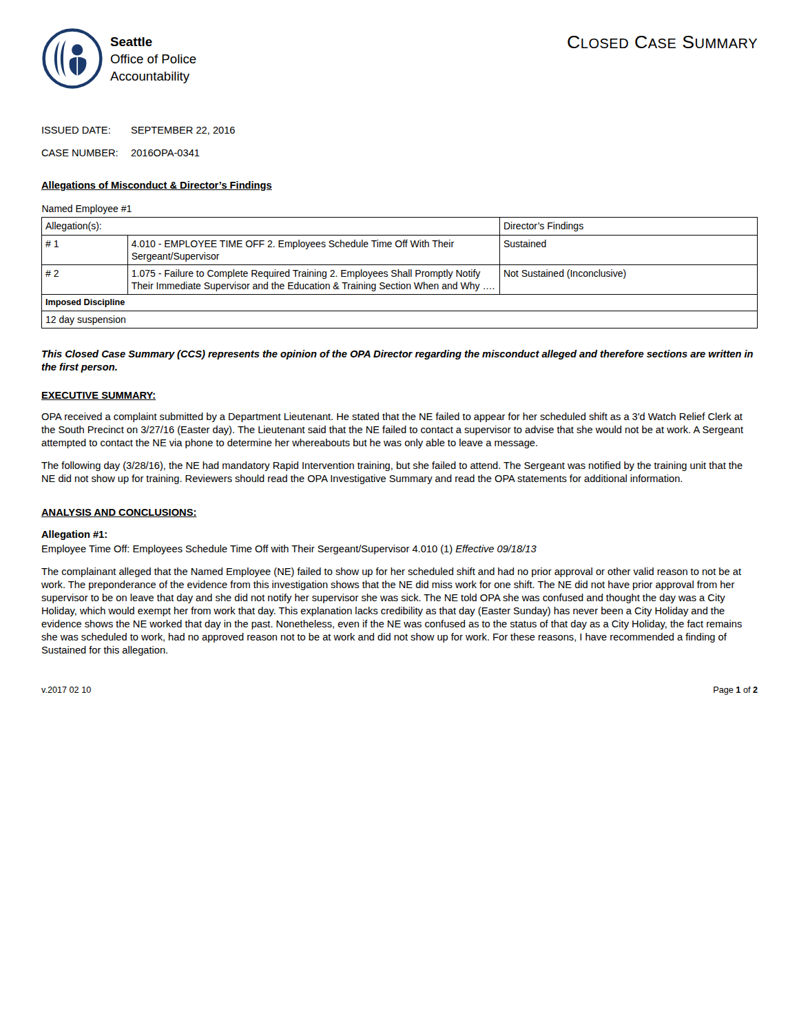Seattle
Office of Police
Accountability
CLOSED CASE SUMMARY
ISSUED DATE: SEPTEMBER 22, 2016
CASE NUMBER: 2016OPA-0341
Allegations of Misconduct & Director’s Findings
| Named Employee #1 |
| Allegation(s): | Director’s Findings |
| # 1 | 4.010 - EMPLOYEE TIME OFF 2. Employees Schedule Time Off With Their Sergeant/Supervisor | Sustained |
| # 2 | 1.075 - Failure to Complete Required Training 2. Employees Shall Promptly Notify Their Immediate Supervisor and the Education & Training Section When and Why …. | Not Sustained (Inconclusive) |
| Imposed Discipline |
| 12 day suspension |
This Closed Case Summary (CCS) represents the opinion of the OPA Director regarding the misconduct alleged and therefore sections are written in the first person.
EXECUTIVE SUMMARY:
OPA received a complaint submitted by a Department Lieutenant. He stated that the NE failed to appear for her scheduled shift as a 3'd Watch Relief Clerk at the South Precinct on 3/27/16 (Easter day). The Lieutenant said that the NE failed to contact a supervisor to advise that she would not be at work. A Sergeant attempted to contact the NE via phone to determine her whereabouts but he was only able to leave a message.
The following day (3/28/16), the NE had mandatory Rapid Intervention training, but she failed to attend. The Sergeant was notified by the training unit that the NE did not show up for training. Reviewers should read the OPA Investigative Summary and read the OPA statements for additional information.
ANALYSIS AND CONCLUSIONS:
Allegation #1:
Employee Time Off: Employees Schedule Time Off with Their Sergeant/Supervisor 4.010 (1) Effective 09/18/13
The complainant alleged that the Named Employee (NE) failed to show up for her scheduled shift and had no prior approval or other valid reason to not be at work. The preponderance of the evidence from this investigation shows that the NE did miss work for one shift. The NE did not have prior approval from her supervisor to be on leave that day and she did not notify her supervisor she was sick. The NE told OPA she was confused and thought the day was a City Holiday, which would exempt her from work that day. This explanation lacks credibility as that day (Easter Sunday) has never been a City Holiday and the evidence shows the NE worked that day in the past. Nonetheless, even if the NE was confused as to the status of that day as a City Holiday, the fact remains she was scheduled to work, had no approved reason not to be at work and did not show up for work. For these reasons, I have recommended a finding of Sustained for this allegation.
v.2017 02 10
Page 1 of 2